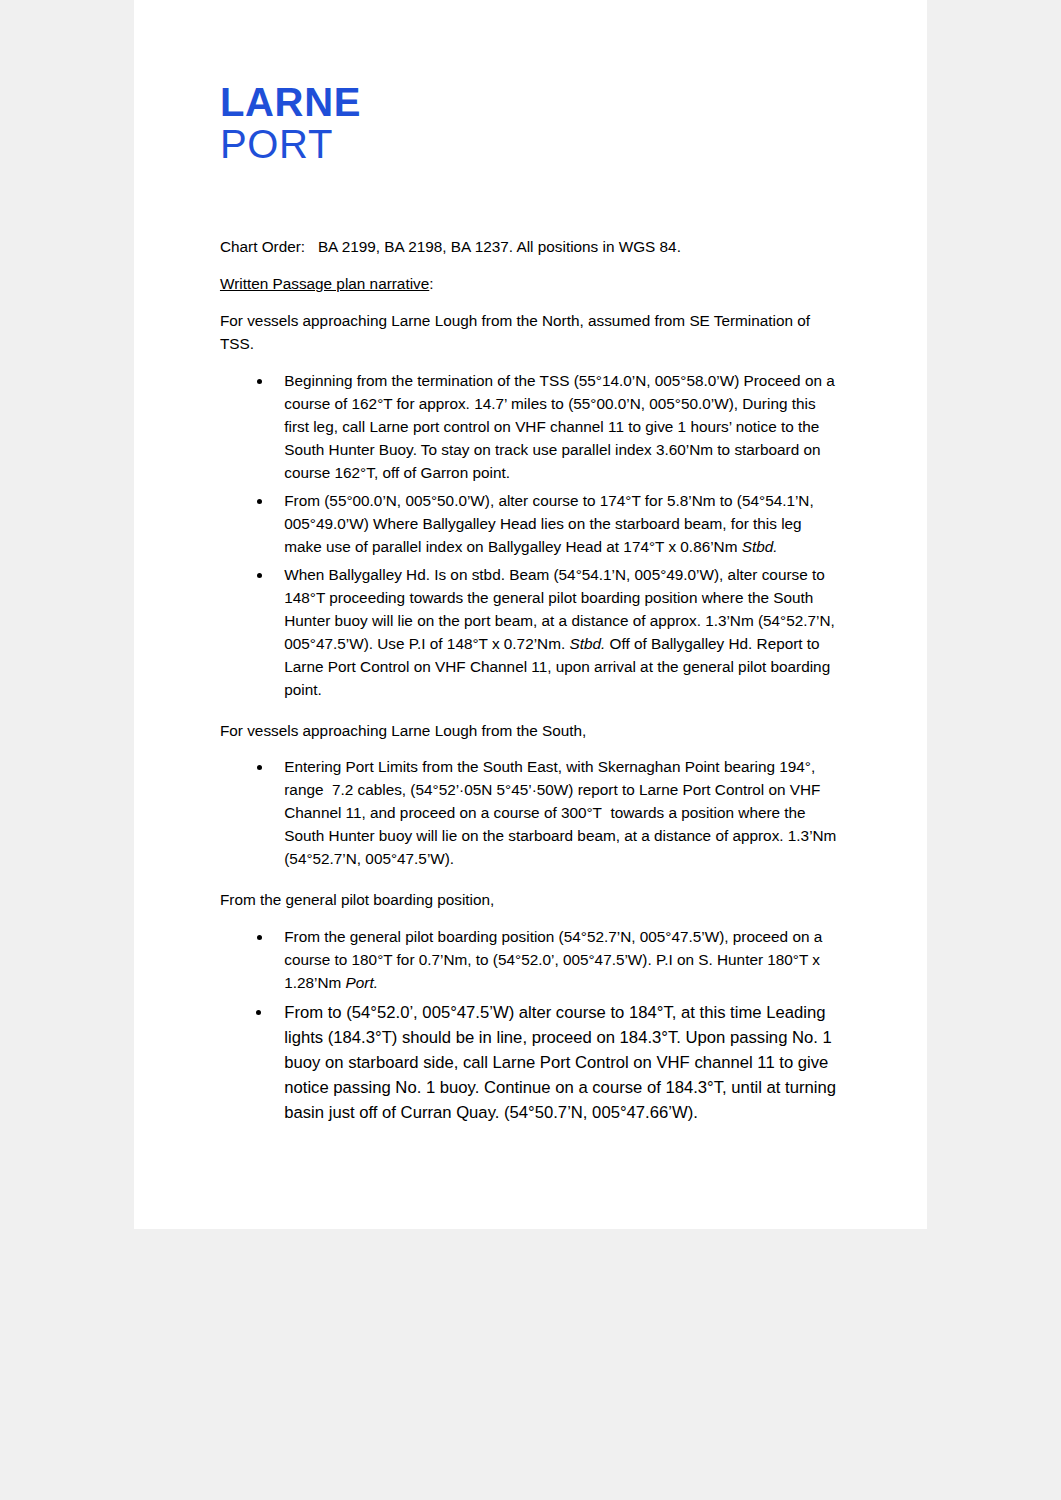LARNE PORT
Chart Order: BA 2199, BA 2198, BA 1237. All positions in WGS 84.
Written Passage plan narrative:
For vessels approaching Larne Lough from the North, assumed from SE Termination of TSS.
Beginning from the termination of the TSS (55°14.0’N, 005°58.0’W) Proceed on a course of 162°T for approx. 14.7’ miles to (55°00.0’N, 005°50.0’W), During this first leg, call Larne port control on VHF channel 11 to give 1 hours’ notice to the South Hunter Buoy. To stay on track use parallel index 3.60’Nm to starboard on course 162°T, off of Garron point.
From (55°00.0’N, 005°50.0’W), alter course to 174°T for 5.8’Nm to (54°54.1’N, 005°49.0’W) Where Ballygalley Head lies on the starboard beam, for this leg make use of parallel index on Ballygalley Head at 174°T x 0.86’Nm Stbd.
When Ballygalley Hd. Is on stbd. Beam (54°54.1’N, 005°49.0’W), alter course to 148°T proceeding towards the general pilot boarding position where the South Hunter buoy will lie on the port beam, at a distance of approx. 1.3’Nm (54°52.7’N, 005°47.5’W). Use P.I of 148°T x 0.72’Nm. Stbd. Off of Ballygalley Hd. Report to Larne Port Control on VHF Channel 11, upon arrival at the general pilot boarding point.
For vessels approaching Larne Lough from the South,
Entering Port Limits from the South East, with Skernaghan Point bearing 194°, range 7.2 cables, (54°52’·05N 5°45’·50W) report to Larne Port Control on VHF Channel 11, and proceed on a course of 300°T towards a position where the South Hunter buoy will lie on the starboard beam, at a distance of approx. 1.3’Nm (54°52.7’N, 005°47.5’W).
From the general pilot boarding position,
From the general pilot boarding position (54°52.7’N, 005°47.5’W), proceed on a course to 180°T for 0.7’Nm, to (54°52.0’, 005°47.5’W). P.I on S. Hunter 180°T x 1.28’Nm Port.
From to (54°52.0’, 005°47.5’W) alter course to 184°T, at this time Leading lights (184.3°T) should be in line, proceed on 184.3°T. Upon passing No. 1 buoy on starboard side, call Larne Port Control on VHF channel 11 to give notice passing No. 1 buoy. Continue on a course of 184.3°T, until at turning basin just off of Curran Quay. (54°50.7’N, 005°47.66’W).